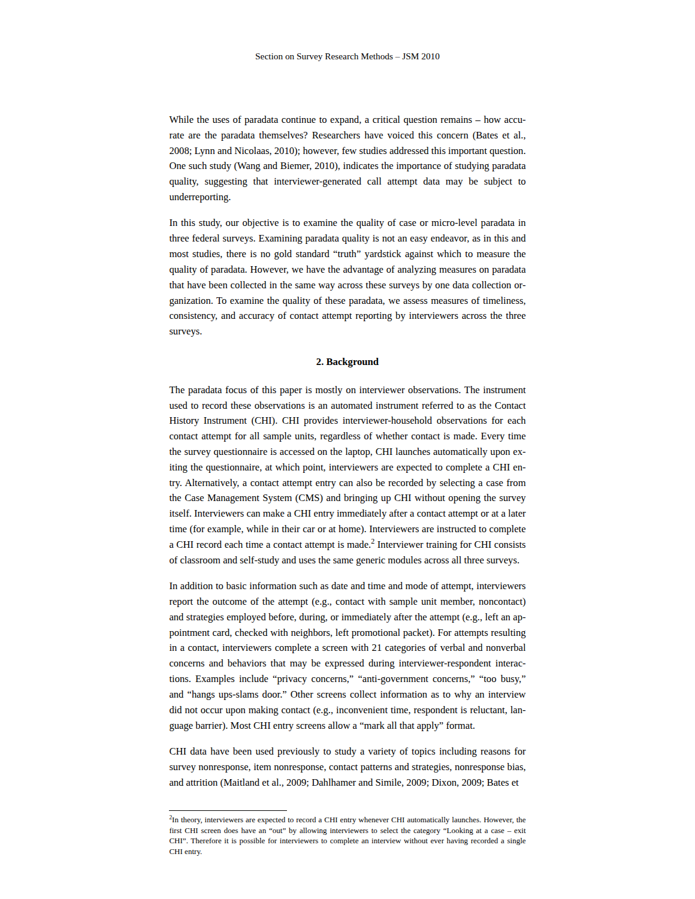Section on Survey Research Methods – JSM 2010
While the uses of paradata continue to expand, a critical question remains – how accurate are the paradata themselves? Researchers have voiced this concern (Bates et al., 2008; Lynn and Nicolaas, 2010); however, few studies addressed this important question. One such study (Wang and Biemer, 2010), indicates the importance of studying paradata quality, suggesting that interviewer-generated call attempt data may be subject to underreporting.
In this study, our objective is to examine the quality of case or micro-level paradata in three federal surveys. Examining paradata quality is not an easy endeavor, as in this and most studies, there is no gold standard “truth” yardstick against which to measure the quality of paradata. However, we have the advantage of analyzing measures on paradata that have been collected in the same way across these surveys by one data collection organization. To examine the quality of these paradata, we assess measures of timeliness, consistency, and accuracy of contact attempt reporting by interviewers across the three surveys.
2. Background
The paradata focus of this paper is mostly on interviewer observations. The instrument used to record these observations is an automated instrument referred to as the Contact History Instrument (CHI). CHI provides interviewer-household observations for each contact attempt for all sample units, regardless of whether contact is made. Every time the survey questionnaire is accessed on the laptop, CHI launches automatically upon exiting the questionnaire, at which point, interviewers are expected to complete a CHI entry. Alternatively, a contact attempt entry can also be recorded by selecting a case from the Case Management System (CMS) and bringing up CHI without opening the survey itself. Interviewers can make a CHI entry immediately after a contact attempt or at a later time (for example, while in their car or at home). Interviewers are instructed to complete a CHI record each time a contact attempt is made.2 Interviewer training for CHI consists of classroom and self-study and uses the same generic modules across all three surveys.
In addition to basic information such as date and time and mode of attempt, interviewers report the outcome of the attempt (e.g., contact with sample unit member, noncontact) and strategies employed before, during, or immediately after the attempt (e.g., left an appointment card, checked with neighbors, left promotional packet). For attempts resulting in a contact, interviewers complete a screen with 21 categories of verbal and nonverbal concerns and behaviors that may be expressed during interviewer-respondent interactions. Examples include “privacy concerns,” “anti-government concerns,” “too busy,” and “hangs ups-slams door.” Other screens collect information as to why an interview did not occur upon making contact (e.g., inconvenient time, respondent is reluctant, language barrier). Most CHI entry screens allow a “mark all that apply” format.
CHI data have been used previously to study a variety of topics including reasons for survey nonresponse, item nonresponse, contact patterns and strategies, nonresponse bias, and attrition (Maitland et al., 2009; Dahlhamer and Simile, 2009; Dixon, 2009; Bates et
2In theory, interviewers are expected to record a CHI entry whenever CHI automatically launches. However, the first CHI screen does have an “out” by allowing interviewers to select the category “Looking at a case – exit CHI”. Therefore it is possible for interviewers to complete an interview without ever having recorded a single CHI entry.